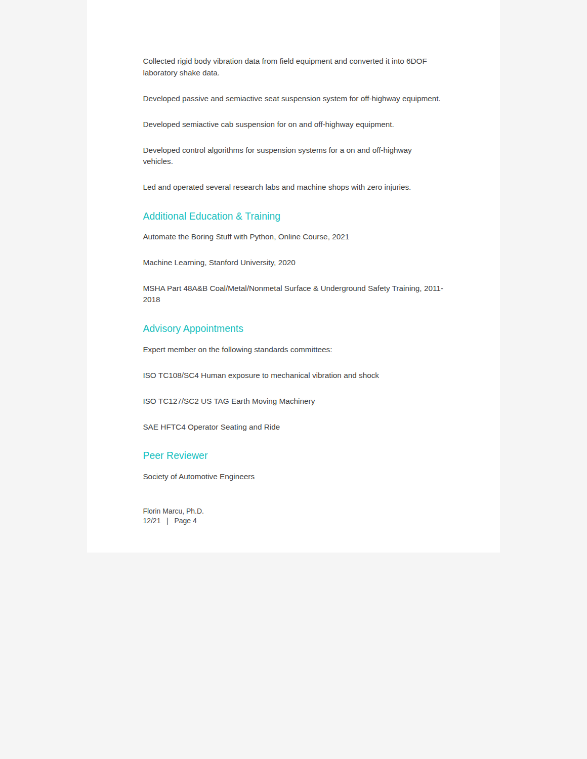Collected rigid body vibration data from field equipment and converted it into 6DOF laboratory shake data.
Developed passive and semiactive seat suspension system for off-highway equipment.
Developed semiactive cab suspension for on and off-highway equipment.
Developed control algorithms for suspension systems for a on and off-highway vehicles.
Led and operated several research labs and machine shops with zero injuries.
Additional Education & Training
Automate the Boring Stuff with Python, Online Course, 2021
Machine Learning, Stanford University, 2020
MSHA Part 48A&B Coal/Metal/Nonmetal Surface & Underground Safety Training, 2011-2018
Advisory Appointments
Expert member on the following standards committees:
ISO TC108/SC4 Human exposure to mechanical vibration and shock
ISO TC127/SC2 US TAG Earth Moving Machinery
SAE HFTC4 Operator Seating and Ride
Peer Reviewer
Society of Automotive Engineers
Florin Marcu, Ph.D.
12/21 | Page 4